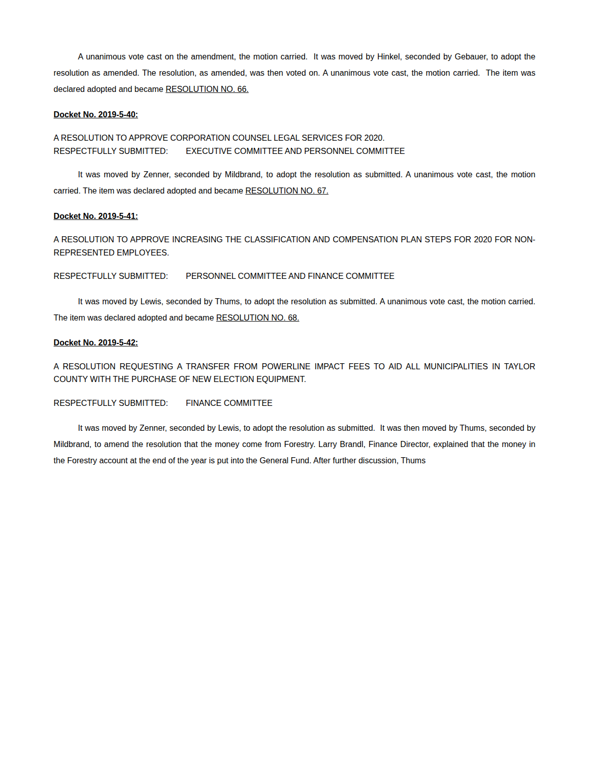A unanimous vote cast on the amendment, the motion carried. It was moved by Hinkel, seconded by Gebauer, to adopt the resolution as amended. The resolution, as amended, was then voted on. A unanimous vote cast, the motion carried. The item was declared adopted and became RESOLUTION NO. 66.
Docket No. 2019-5-40:
A RESOLUTION TO APPROVE CORPORATION COUNSEL LEGAL SERVICES FOR 2020.
RESPECTFULLY SUBMITTED:EXECUTIVE COMMITTEE AND PERSONNEL COMMITTEE
It was moved by Zenner, seconded by Mildbrand, to adopt the resolution as submitted. A unanimous vote cast, the motion carried. The item was declared adopted and became RESOLUTION NO. 67.
Docket No. 2019-5-41:
A RESOLUTION TO APPROVE INCREASING THE CLASSIFICATION AND COMPENSATION PLAN STEPS FOR 2020 FOR NON-REPRESENTED EMPLOYEES.
RESPECTFULLY SUBMITTED:PERSONNEL COMMITTEE AND FINANCE COMMITTEE
It was moved by Lewis, seconded by Thums, to adopt the resolution as submitted. A unanimous vote cast, the motion carried. The item was declared adopted and became RESOLUTION NO. 68.
Docket No. 2019-5-42:
A RESOLUTION REQUESTING A TRANSFER FROM POWERLINE IMPACT FEES TO AID ALL MUNICIPALITIES IN TAYLOR COUNTY WITH THE PURCHASE OF NEW ELECTION EQUIPMENT.
RESPECTFULLY SUBMITTED:FINANCE COMMITTEE
It was moved by Zenner, seconded by Lewis, to adopt the resolution as submitted. It was then moved by Thums, seconded by Mildbrand, to amend the resolution that the money come from Forestry. Larry Brandl, Finance Director, explained that the money in the Forestry account at the end of the year is put into the General Fund. After further discussion, Thums